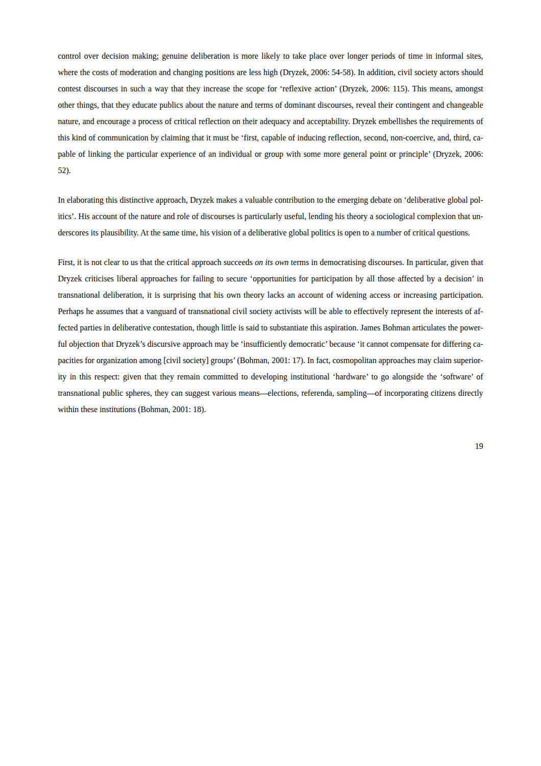control over decision making; genuine deliberation is more likely to take place over longer periods of time in informal sites, where the costs of moderation and changing positions are less high (Dryzek, 2006: 54-58). In addition, civil society actors should contest discourses in such a way that they increase the scope for ‘reflexive action’ (Dryzek, 2006: 115). This means, amongst other things, that they educate publics about the nature and terms of dominant discourses, reveal their contingent and changeable nature, and encourage a process of critical reflection on their adequacy and acceptability. Dryzek embellishes the requirements of this kind of communication by claiming that it must be ‘first, capable of inducing reflection, second, non-coercive, and, third, capable of linking the particular experience of an individual or group with some more general point or principle’ (Dryzek, 2006: 52).
In elaborating this distinctive approach, Dryzek makes a valuable contribution to the emerging debate on ‘deliberative global politics’. His account of the nature and role of discourses is particularly useful, lending his theory a sociological complexion that underscores its plausibility. At the same time, his vision of a deliberative global politics is open to a number of critical questions.
First, it is not clear to us that the critical approach succeeds on its own terms in democratising discourses. In particular, given that Dryzek criticises liberal approaches for failing to secure ‘opportunities for participation by all those affected by a decision’ in transnational deliberation, it is surprising that his own theory lacks an account of widening access or increasing participation. Perhaps he assumes that a vanguard of transnational civil society activists will be able to effectively represent the interests of affected parties in deliberative contestation, though little is said to substantiate this aspiration. James Bohman articulates the powerful objection that Dryzek’s discursive approach may be ‘insufficiently democratic’ because ‘it cannot compensate for differing capacities for organization among [civil society] groups’ (Bohman, 2001: 17). In fact, cosmopolitan approaches may claim superiority in this respect: given that they remain committed to developing institutional ‘hardware’ to go alongside the ‘software’ of transnational public spheres, they can suggest various means—elections, referenda, sampling—of incorporating citizens directly within these institutions (Bohman, 2001: 18).
19